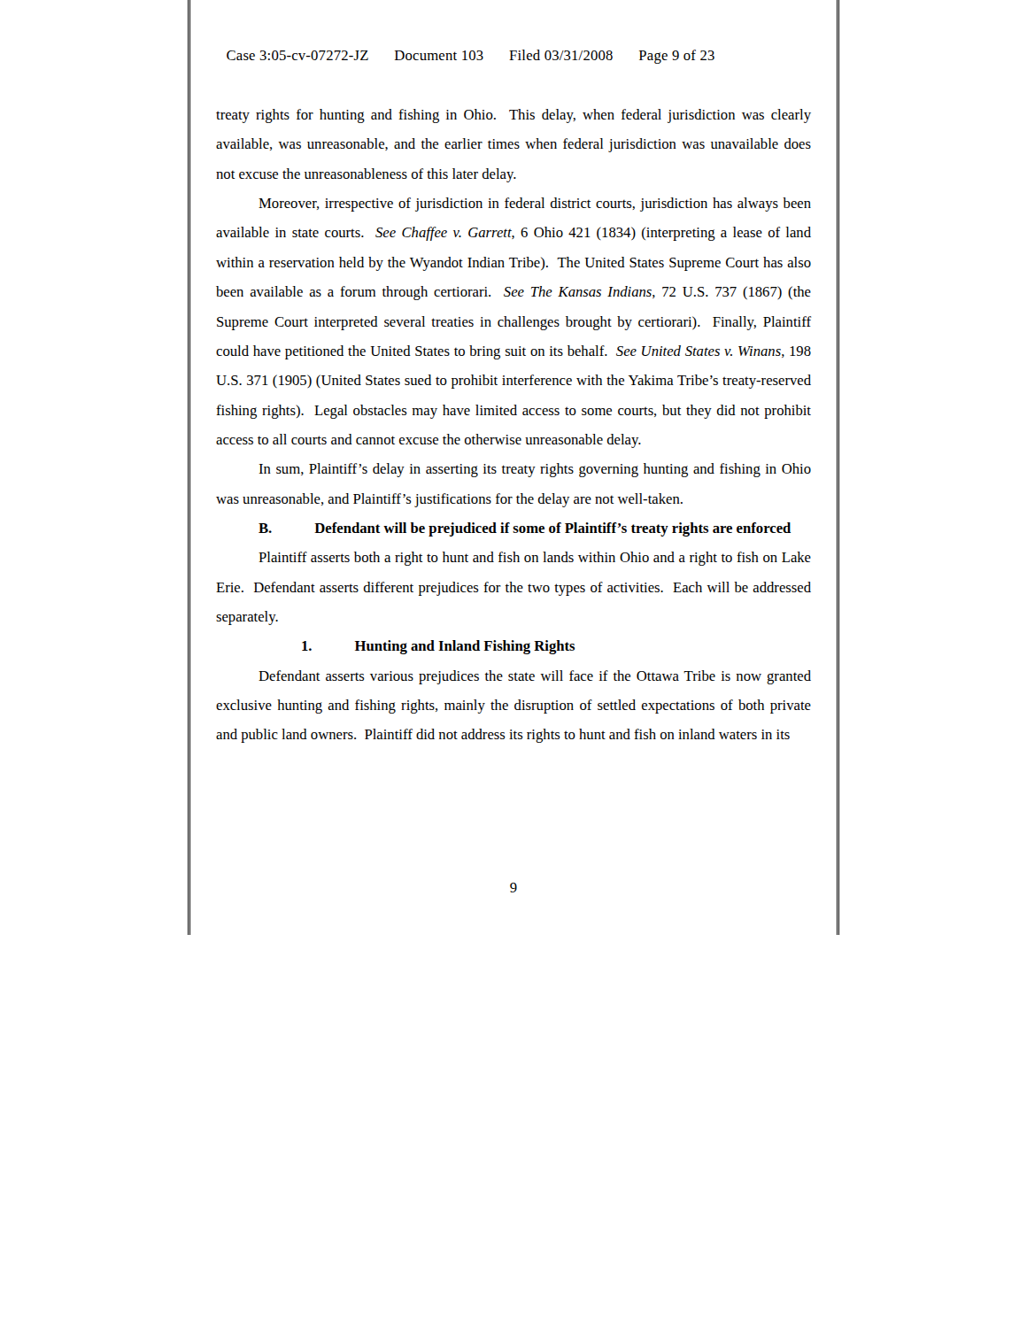Case 3:05-cv-07272-JZ Document 103 Filed 03/31/2008 Page 9 of 23
treaty rights for hunting and fishing in Ohio. This delay, when federal jurisdiction was clearly available, was unreasonable, and the earlier times when federal jurisdiction was unavailable does not excuse the unreasonableness of this later delay.
Moreover, irrespective of jurisdiction in federal district courts, jurisdiction has always been available in state courts. See Chaffee v. Garrett, 6 Ohio 421 (1834) (interpreting a lease of land within a reservation held by the Wyandot Indian Tribe). The United States Supreme Court has also been available as a forum through certiorari. See The Kansas Indians, 72 U.S. 737 (1867) (the Supreme Court interpreted several treaties in challenges brought by certiorari). Finally, Plaintiff could have petitioned the United States to bring suit on its behalf. See United States v. Winans, 198 U.S. 371 (1905) (United States sued to prohibit interference with the Yakima Tribe’s treaty-reserved fishing rights). Legal obstacles may have limited access to some courts, but they did not prohibit access to all courts and cannot excuse the otherwise unreasonable delay.
In sum, Plaintiff’s delay in asserting its treaty rights governing hunting and fishing in Ohio was unreasonable, and Plaintiff’s justifications for the delay are not well-taken.
B. Defendant will be prejudiced if some of Plaintiff’s treaty rights are enforced
Plaintiff asserts both a right to hunt and fish on lands within Ohio and a right to fish on Lake Erie. Defendant asserts different prejudices for the two types of activities. Each will be addressed separately.
1. Hunting and Inland Fishing Rights
Defendant asserts various prejudices the state will face if the Ottawa Tribe is now granted exclusive hunting and fishing rights, mainly the disruption of settled expectations of both private and public land owners. Plaintiff did not address its rights to hunt and fish on inland waters in its
9